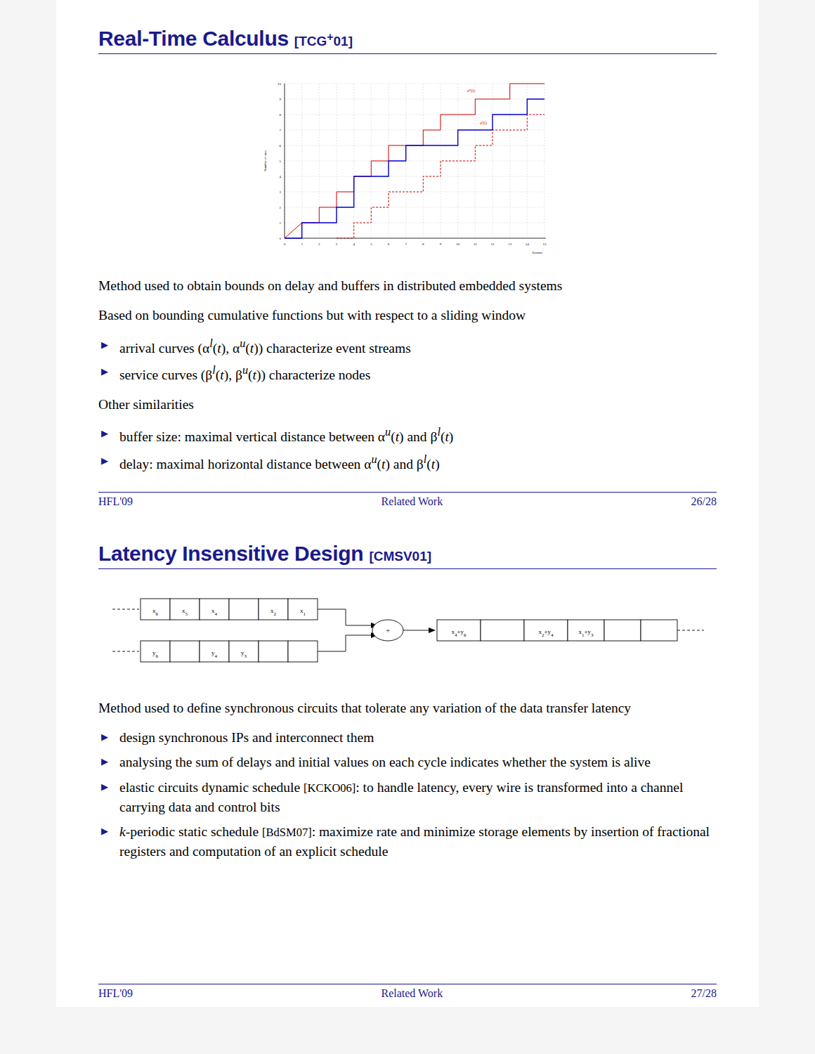Real-Time Calculus [TCG+01]
0 1 2 3 4 5 6 7 8 9 10 0 1 2 3 4 5 6 7 8 9 10 11 12 13 14 15 Number of ones Instants αu(t) αl(t)
Method used to obtain bounds on delay and buffers in distributed embedded systems
Based on bounding cumulative functions but with respect to a sliding window
arrival curves (αl(t), αu(t)) characterize event streams
service curves (βl(t), βu(t)) characterize nodes
Other similarities
buffer size: maximal vertical distance between αu(t) and βl(t)
delay: maximal horizontal distance between αu(t) and βl(t)
HFL'09 Related Work 26/28
Latency Insensitive Design [CMSV01]
x6 x5 x4 x2 x1 y6 y4 y3 + x4+y6 x2+y4 x1+y3
Method used to define synchronous circuits that tolerate any variation of the data transfer latency
design synchronous IPs and interconnect them
analysing the sum of delays and initial values on each cycle indicates whether the system is alive
elastic circuits dynamic schedule [KCKO06]: to handle latency, every wire is transformed into a channel carrying data and control bits
k-periodic static schedule [BdSM07]: maximize rate and minimize storage elements by insertion of fractional registers and computation of an explicit schedule
HFL'09 Related Work 27/28